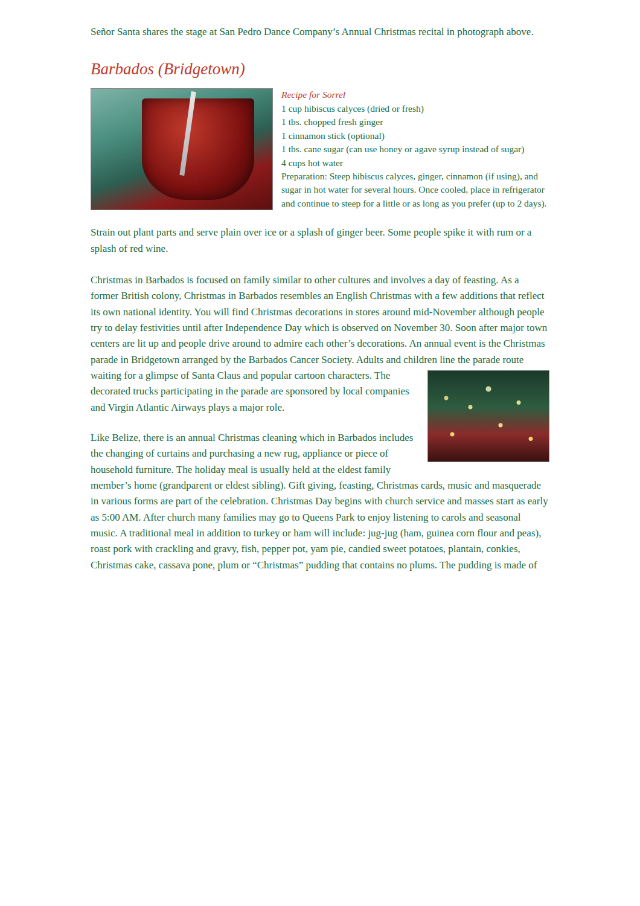Señor Santa shares the stage at San Pedro Dance Company’s Annual Christmas recital in photograph above.
Barbados (Bridgetown)
Recipe for Sorrel
1 cup hibiscus calyces (dried or fresh)
1 tbs. chopped fresh ginger
1 cinnamon stick (optional)
1 tbs. cane sugar (can use honey or agave syrup instead of sugar)
4 cups hot water
Preparation: Steep hibiscus calyces, ginger, cinnamon (if using), and sugar in hot water for several hours. Once cooled, place in refrigerator and continue to steep for a little or as long as you prefer (up to 2 days).
Strain out plant parts and serve plain over ice or a splash of ginger beer. Some people spike it with rum or a splash of red wine.
Christmas in Barbados is focused on family similar to other cultures and involves a day of feasting. As a former British colony, Christmas in Barbados resembles an English Christmas with a few additions that reflect its own national identity. You will find Christmas decorations in stores around mid-November although people try to delay festivities until after Independence Day which is observed on November 30. Soon after major town centers are lit up and people drive around to admire each other’s decorations. An annual event is the Christmas parade in Bridgetown arranged by the Barbados Cancer Society. Adults and children line the parade route waiting for a glimpse of Santa Claus and popular cartoon characters. The decorated trucks participating in the parade are sponsored by local companies and Virgin Atlantic Airways plays a major role.
Like Belize, there is an annual Christmas cleaning which in Barbados includes the changing of curtains and purchasing a new rug, appliance or piece of household furniture. The holiday meal is usually held at the eldest family member’s home (grandparent or eldest sibling). Gift giving, feasting, Christmas cards, music and masquerade in various forms are part of the celebration. Christmas Day begins with church service and masses start as early as 5:00 AM. After church many families may go to Queens Park to enjoy listening to carols and seasonal music. A traditional meal in addition to turkey or ham will include: jug-jug (ham, guinea corn flour and peas), roast pork with crackling and gravy, fish, pepper pot, yam pie, candied sweet potatoes, plantain, conkies, Christmas cake, cassava pone, plum or “Christmas” pudding that contains no plums. The pudding is made of